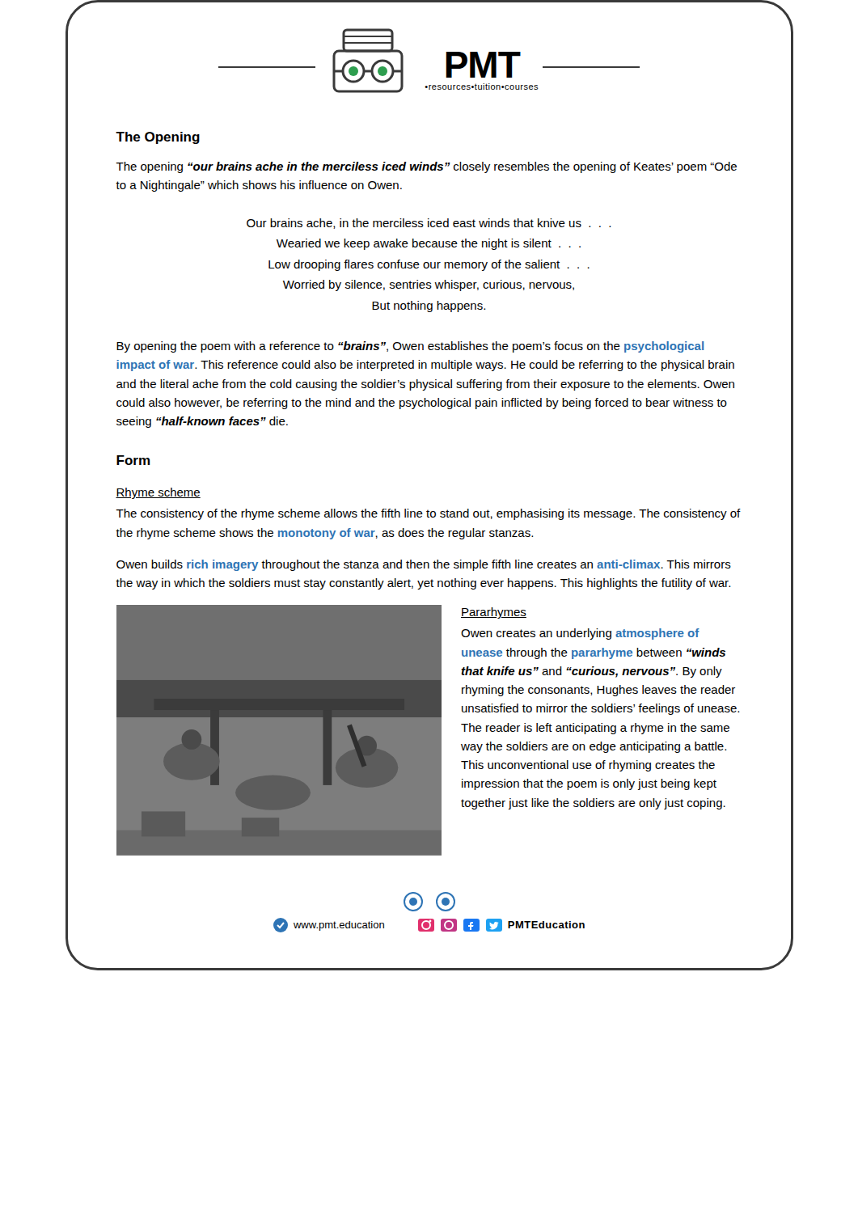PMT •resources•tuition•courses
The Opening
The opening “our brains ache in the merciless iced winds” closely resembles the opening of Keates’ poem “Ode to a Nightingale” which shows his influence on Owen.
Our brains ache, in the merciless iced east winds that knive us . . .
Wearied we keep awake because the night is silent . . .
Low drooping flares confuse our memory of the salient . . .
Worried by silence, sentries whisper, curious, nervous,
But nothing happens.
By opening the poem with a reference to “brains”, Owen establishes the poem’s focus on the psychological impact of war. This reference could also be interpreted in multiple ways. He could be referring to the physical brain and the literal ache from the cold causing the soldier’s physical suffering from their exposure to the elements. Owen could also however, be referring to the mind and the psychological pain inflicted by being forced to bear witness to seeing “half-known faces” die.
Form
Rhyme scheme
The consistency of the rhyme scheme allows the fifth line to stand out, emphasising its message. The consistency of the rhyme scheme shows the monotony of war, as does the regular stanzas.
Owen builds rich imagery throughout the stanza and then the simple fifth line creates an anti-climax. This mirrors the way in which the soldiers must stay constantly alert, yet nothing ever happens. This highlights the futility of war.
Pararhymes
Owen creates an underlying atmosphere of unease through the pararhyme between “winds that knife us” and “curious, nervous”. By only rhyming the consonants, Hughes leaves the reader unsatisfied to mirror the soldiers’ feelings of unease. The reader is left anticipating a rhyme in the same way the soldiers are on edge anticipating a battle. This unconventional use of rhyming creates the impression that the poem is only just being kept together just like the soldiers are only just coping.
www.pmt.education
PMTEducation